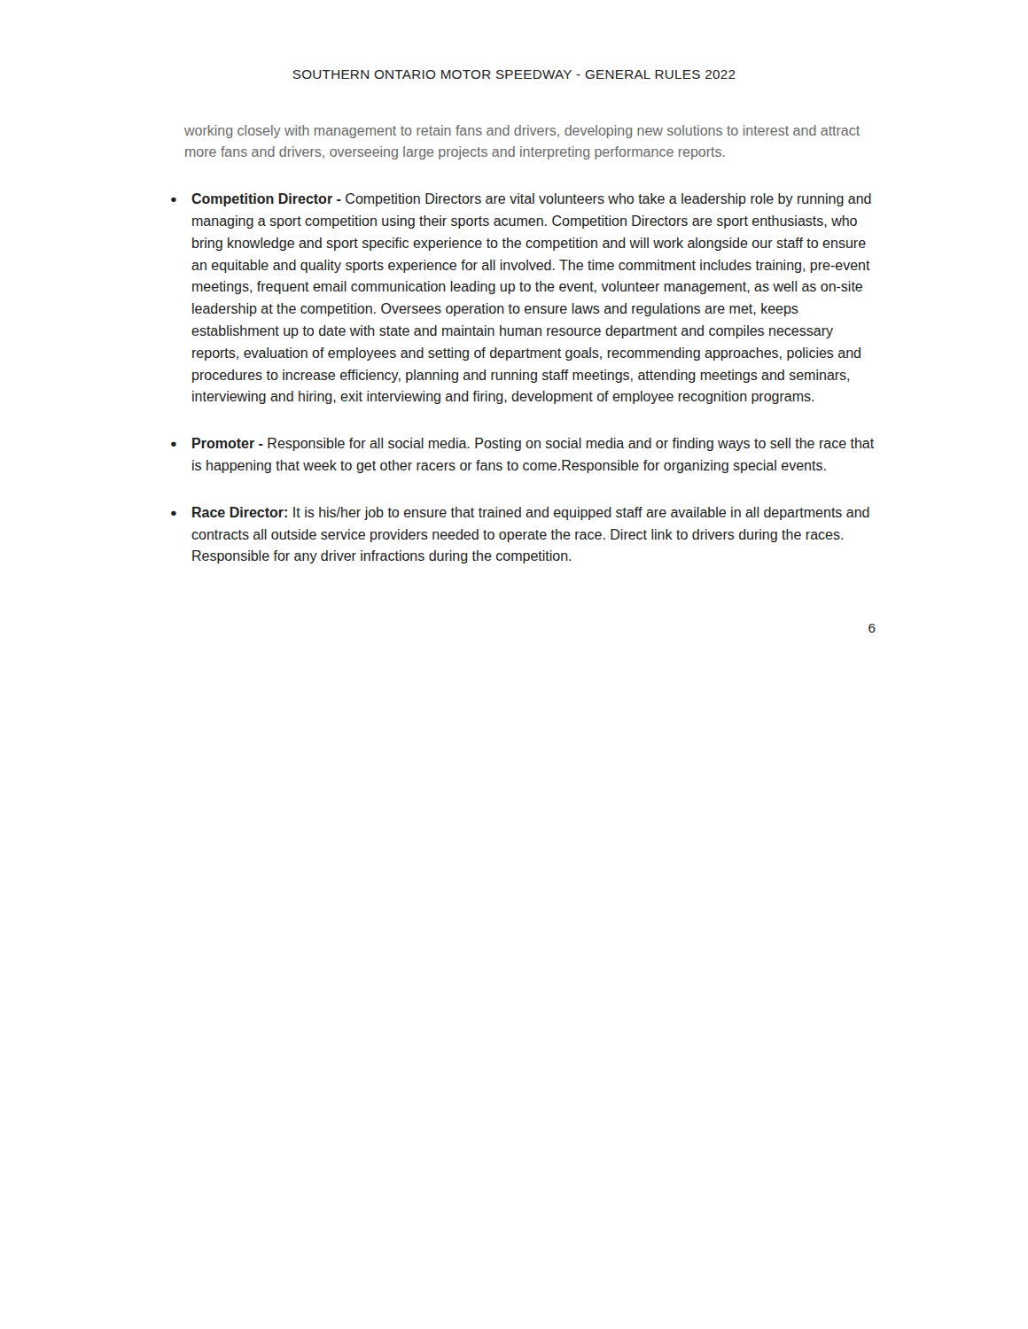SOUTHERN ONTARIO MOTOR SPEEDWAY - GENERAL RULES 2022
working closely with management to retain fans and drivers, developing new solutions to interest and attract more fans and drivers, overseeing large projects and interpreting performance reports.
Competition Director - Competition Directors are vital volunteers who take a leadership role by running and managing a sport competition using their sports acumen. Competition Directors are sport enthusiasts, who bring knowledge and sport specific experience to the competition and will work alongside our staff to ensure an equitable and quality sports experience for all involved. The time commitment includes training, pre-event meetings, frequent email communication leading up to the event, volunteer management, as well as on-site leadership at the competition. Oversees operation to ensure laws and regulations are met, keeps establishment up to date with state and maintain human resource department and compiles necessary reports, evaluation of employees and setting of department goals, recommending approaches, policies and procedures to increase efficiency, planning and running staff meetings, attending meetings and seminars, interviewing and hiring, exit interviewing and firing, development of employee recognition programs.
Promoter - Responsible for all social media. Posting on social media and or finding ways to sell the race that is happening that week to get other racers or fans to come.Responsible for organizing special events.
Race Director: It is his/her job to ensure that trained and equipped staff are available in all departments and contracts all outside service providers needed to operate the race. Direct link to drivers during the races. Responsible for any driver infractions during the competition.
6